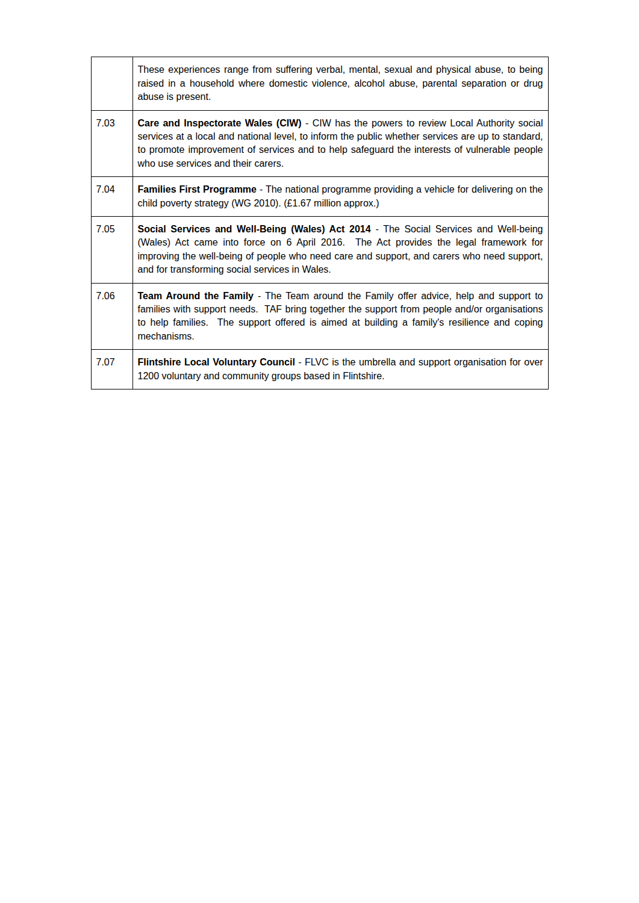| | These experiences range from suffering verbal, mental, sexual and physical abuse, to being raised in a household where domestic violence, alcohol abuse, parental separation or drug abuse is present. |
| 7.03 | Care and Inspectorate Wales (CIW) - CIW has the powers to review Local Authority social services at a local and national level, to inform the public whether services are up to standard, to promote improvement of services and to help safeguard the interests of vulnerable people who use services and their carers. |
| 7.04 | Families First Programme - The national programme providing a vehicle for delivering on the child poverty strategy (WG 2010). (£1.67 million approx.) |
| 7.05 | Social Services and Well-Being (Wales) Act 2014 - The Social Services and Well-being (Wales) Act came into force on 6 April 2016. The Act provides the legal framework for improving the well-being of people who need care and support, and carers who need support, and for transforming social services in Wales. |
| 7.06 | Team Around the Family - The Team around the Family offer advice, help and support to families with support needs. TAF bring together the support from people and/or organisations to help families. The support offered is aimed at building a family's resilience and coping mechanisms. |
| 7.07 | Flintshire Local Voluntary Council - FLVC is the umbrella and support organisation for over 1200 voluntary and community groups based in Flintshire. |